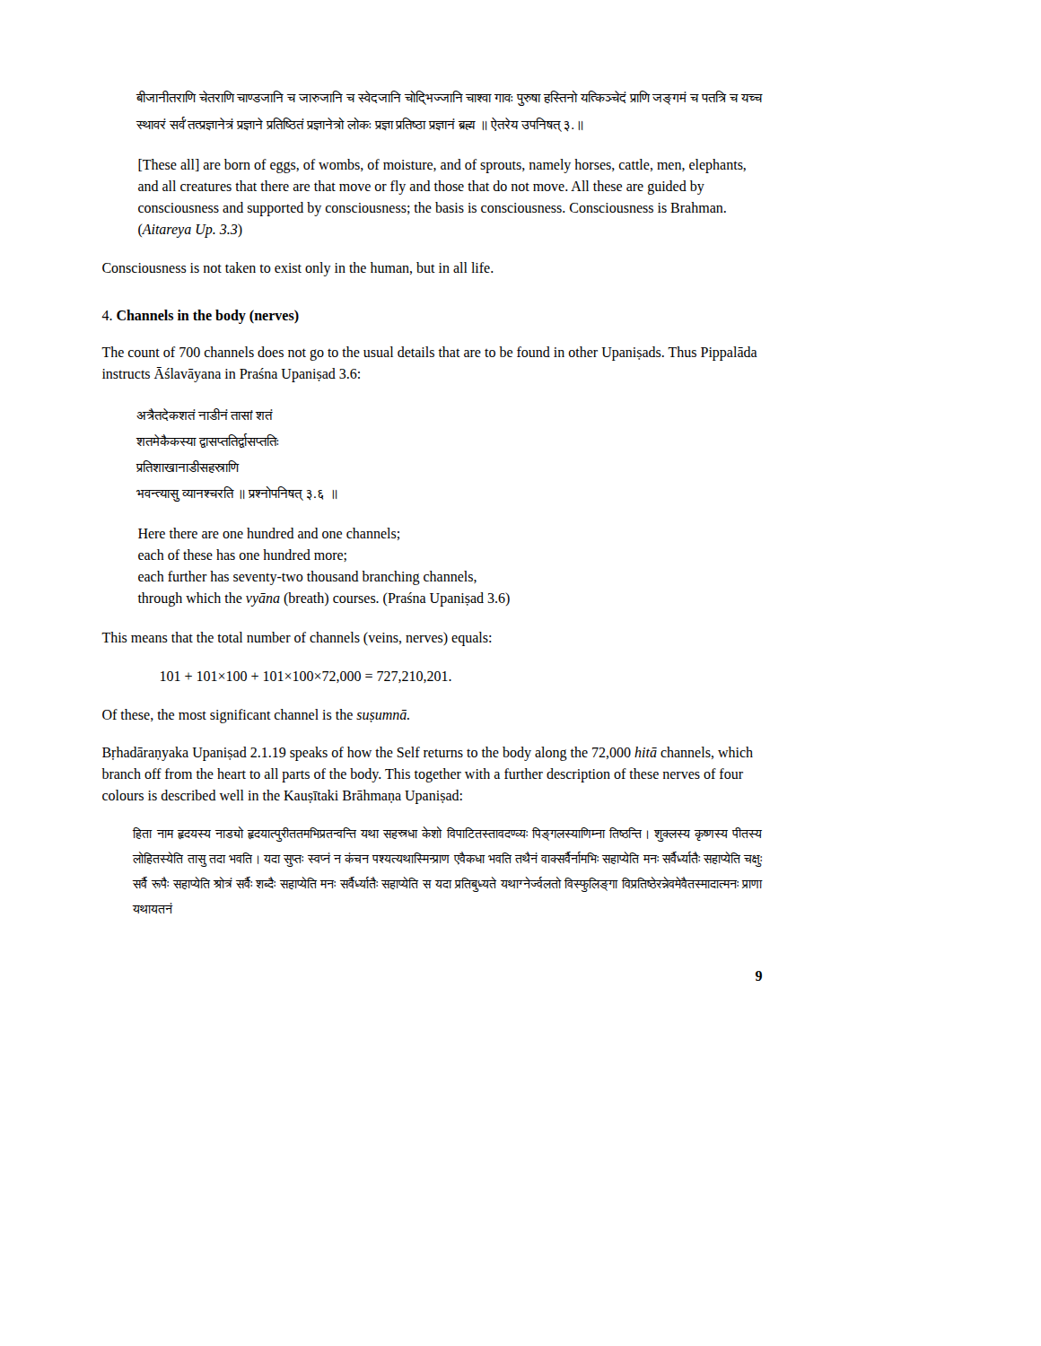बीजानीतराणि चेतराणि चाण्डजानि च जारुजानि च स्वेदजानि चोद्भिज्जानि चाश्वा गावः पुरुषा हस्तिनो यत्किञ्चेदं प्राणि जङ्गमं च पतत्रि च यच्च स्थावरं सर्वं तत्प्रज्ञानेत्रं प्रज्ञाने प्रतिष्ठितं प्रज्ञानेत्रो लोकः प्रज्ञा प्रतिष्ठा प्रज्ञानं ब्रह्म ॥ ऐतरेय उपनिषत् ३.॥
[These all] are born of eggs, of wombs, of moisture, and of sprouts, namely horses, cattle, men, elephants, and all creatures that there are that move or fly and those that do not move. All these are guided by consciousness and supported by consciousness; the basis is consciousness. Consciousness is Brahman. (Aitareya Up. 3.3)
Consciousness is not taken to exist only in the human, but in all life.
4. Channels in the body (nerves)
The count of 700 channels does not go to the usual details that are to be found in other Upaniṣads. Thus Pippalāda instructs Āślavāyana in Praśna Upaniṣad 3.6:
अत्रैतदेकशतं नाडीनं तासां शतं
शतमेकैकस्या द्वासप्ततिर्द्वासप्ततिः
प्रतिशाखानाडीसहस्राणि
भवन्त्यासु व्यानश्चरति ॥ प्रश्नोपनिषत् ३.६ ॥
Here there are one hundred and one channels;
each of these has one hundred more;
each further has seventy-two thousand branching channels,
through which the vyāna (breath) courses. (Praśna Upaniṣad 3.6)
This means that the total number of channels (veins, nerves) equals:
101 + 101×100 + 101×100×72,000 = 727,210,201.
Of these, the most significant channel is the suṣumnā.
Bṛhadāraṇyaka Upaniṣad 2.1.19 speaks of how the Self returns to the body along the 72,000 hitā channels, which branch off from the heart to all parts of the body. This together with a further description of these nerves of four colours is described well in the Kauṣītaki Brāhmaṇa Upaniṣad:
हिता नाम हृदयस्य नाड्यो हृदयात्पुरीततमभिप्रतन्वन्ति यथा सहस्रधा केशो विपाटितस्तावदण्व्यः पिङ्गलस्याणिम्ना तिष्ठन्ति। शुक्लस्य कृष्णस्य पीतस्य लोहितस्येति तासु तदा भवति। यदा सुप्तः स्वप्नं न कंचन पश्यत्यथास्मिन्प्राण एवैकधा भवति तथैनं वाक्सर्वैर्नामभिः सहाप्येति मनः सर्वैर्ध्यातैः सहाप्येति चक्षुः सर्वै रूपैः सहाप्येति श्रोत्रं सर्वैः शब्दैः सहाप्येति मनः सर्वैर्ध्यातैः सहाप्येति स यदा प्रतिबुध्यते यथाग्नेर्ज्वलतो विस्फुलिङ्गा विप्रतिष्ठेरन्नेवमेवैतस्मादात्मनः प्राणा यथायतनं
9